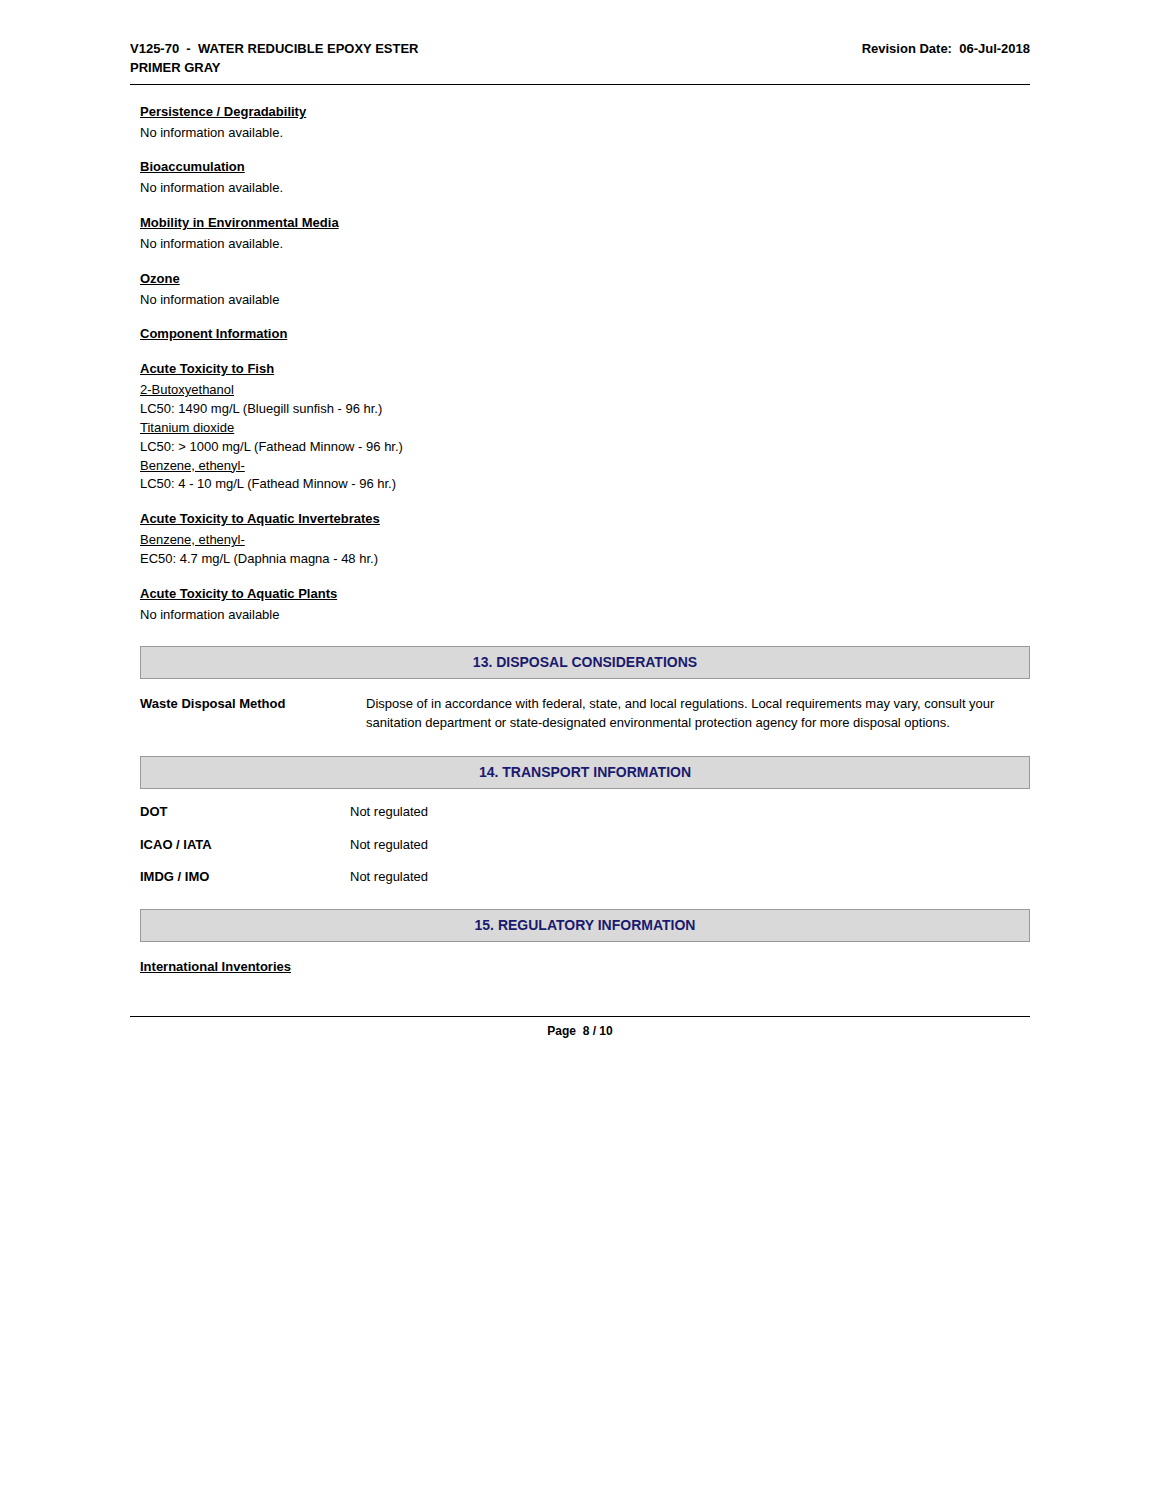V125-70 - WATER REDUCIBLE EPOXY ESTER
PRIMER GRAY
Revision Date: 06-Jul-2018
Persistence / Degradability
No information available.
Bioaccumulation
No information available.
Mobility in Environmental Media
No information available.
Ozone
No information available
Component Information
Acute Toxicity to Fish
2-Butoxyethanol
LC50: 1490 mg/L (Bluegill sunfish - 96 hr.)
Titanium dioxide
LC50: > 1000 mg/L (Fathead Minnow - 96 hr.)
Benzene, ethenyl-
LC50: 4 - 10 mg/L (Fathead Minnow - 96 hr.)
Acute Toxicity to Aquatic Invertebrates
Benzene, ethenyl-
EC50: 4.7 mg/L (Daphnia magna - 48 hr.)
Acute Toxicity to Aquatic Plants
No information available
13. DISPOSAL CONSIDERATIONS
| Waste Disposal Method | Dispose of in accordance with federal, state, and local regulations. Local requirements may vary, consult your sanitation department or state-designated environmental protection agency for more disposal options. |
14. TRANSPORT INFORMATION
DOT
Not regulated
ICAO / IATA
Not regulated
IMDG / IMO
Not regulated
15. REGULATORY INFORMATION
International Inventories
Page 8 / 10